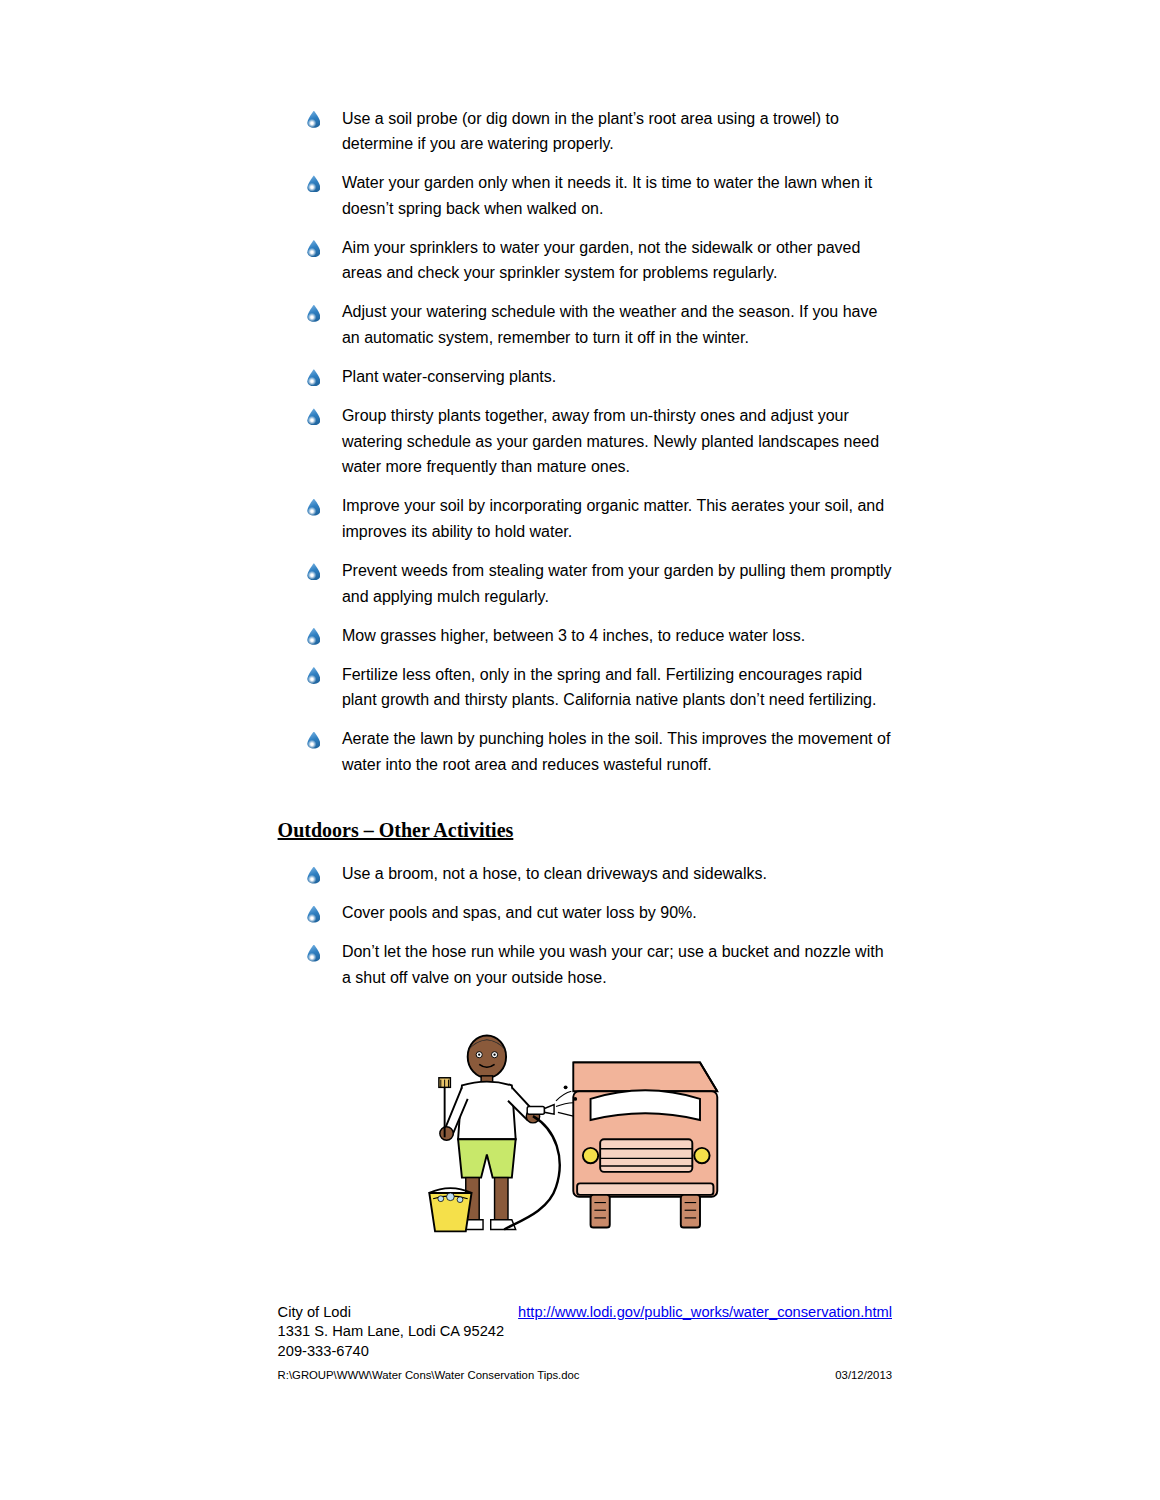Use a soil probe (or dig down in the plant’s root area using a trowel) to determine if you are watering properly.
Water your garden only when it needs it. It is time to water the lawn when it doesn’t spring back when walked on.
Aim your sprinklers to water your garden, not the sidewalk or other paved areas and check your sprinkler system for problems regularly.
Adjust your watering schedule with the weather and the season. If you have an automatic system, remember to turn it off in the winter.
Plant water-conserving plants.
Group thirsty plants together, away from un-thirsty ones and adjust your watering schedule as your garden matures. Newly planted landscapes need water more frequently than mature ones.
Improve your soil by incorporating organic matter. This aerates your soil, and improves its ability to hold water.
Prevent weeds from stealing water from your garden by pulling them promptly and applying mulch regularly.
Mow grasses higher, between 3 to 4 inches, to reduce water loss.
Fertilize less often, only in the spring and fall. Fertilizing encourages rapid plant growth and thirsty plants. California native plants don’t need fertilizing.
Aerate the lawn by punching holes in the soil. This improves the movement of water into the root area and reduces wasteful runoff.
Outdoors – Other Activities
Use a broom, not a hose, to clean driveways and sidewalks.
Cover pools and spas, and cut water loss by 90%.
Don’t let the hose run while you wash your car; use a bucket and nozzle with a shut off valve on your outside hose.
City of Lodi http://www.lodi.gov/public_works/water_conservation.html
1331 S. Ham Lane, Lodi CA 95242
209-333-6740
R:\GROUP\WWW\Water Cons\Water Conservation Tips.doc 03/12/2013